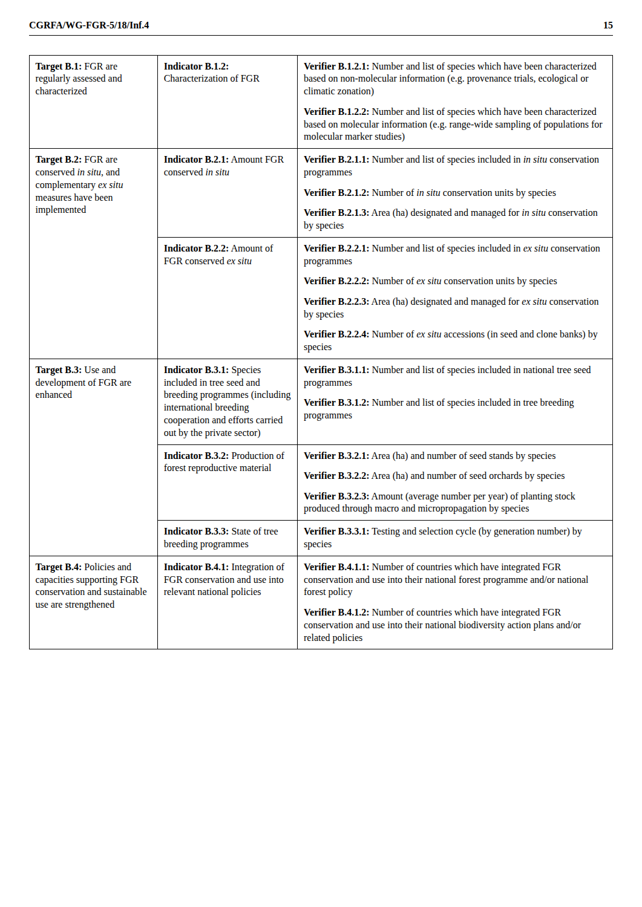CGRFA/WG-FGR-5/18/Inf.4 15
| Target B.1: FGR are regularly assessed and characterized | Indicator B.1.2: Characterization of FGR | Verifier B.1.2.1: Number and list of species which have been characterized based on non-molecular information (e.g. provenance trials, ecological or climatic zonation) Verifier B.1.2.2: Number and list of species which have been characterized based on molecular information (e.g. range-wide sampling of populations for molecular marker studies) |
| Target B.2: FGR are conserved in situ , and complementary ex situ measures have been implemented | Indicator B.2.1: Amount FGR conserved in situ | Verifier B.2.1.1: Number and list of species included in in situ conservation programmes Verifier B.2.1.2: Number of in situ conservation units by species Verifier B.2.1.3: Area (ha) designated and managed for in situ conservation by species |
| Indicator B.2.2: Amount of FGR conserved ex situ | Verifier B.2.2.1: Number and list of species included in ex situ conservation programmes Verifier B.2.2.2: Number of ex situ conservation units by species Verifier B.2.2.3: Area (ha) designated and managed for ex situ conservation by species Verifier B.2.2.4: Number of ex situ accessions (in seed and clone banks) by species |
| Target B.3: Use and development of FGR are enhanced | Indicator B.3.1: Species included in tree seed and breeding programmes (including international breeding cooperation and efforts carried out by the private sector) | Verifier B.3.1.1: Number and list of species included in national tree seed programmes Verifier B.3.1.2: Number and list of species included in tree breeding programmes |
| Indicator B.3.2: Production of forest reproductive material | Verifier B.3.2.1: Area (ha) and number of seed stands by species Verifier B.3.2.2: Area (ha) and number of seed orchards by species Verifier B.3.2.3: Amount (average number per year) of planting stock produced through macro and micropropagation by species |
| Indicator B.3.3: State of tree breeding programmes | Verifier B.3.3.1: Testing and selection cycle (by generation number) by species |
| Target B.4: Policies and capacities supporting FGR conservation and sustainable use are strengthened | Indicator B.4.1: Integration of FGR conservation and use into relevant national policies | Verifier B.4.1.1: Number of countries which have integrated FGR conservation and use into their national forest programme and/or national forest policy Verifier B.4.1.2: Number of countries which have integrated FGR conservation and use into their national biodiversity action plans and/or related policies |